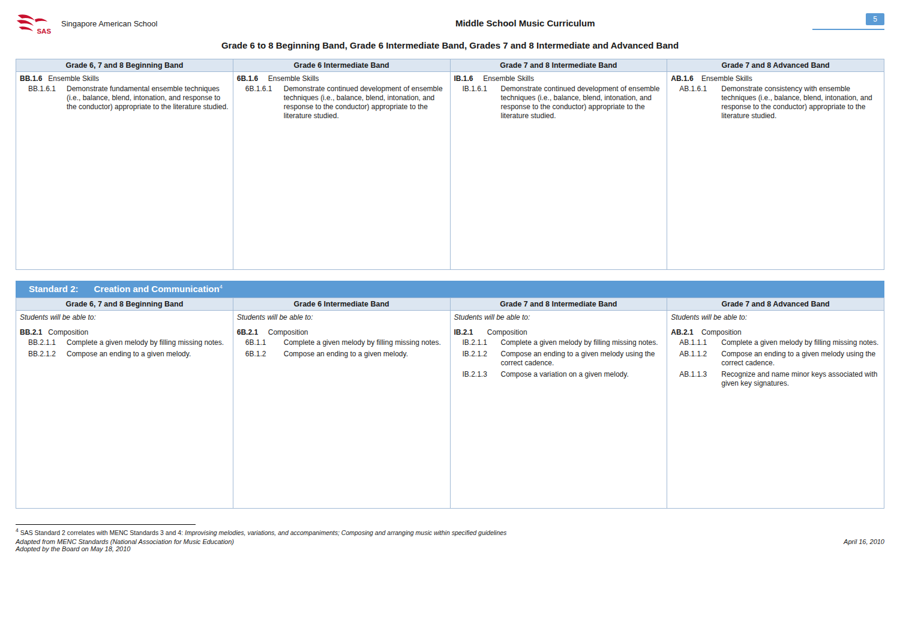SAS
Singapore American School
Middle School Music Curriculum
5
Grade 6 to 8 Beginning Band, Grade 6 Intermediate Band, Grades 7 and 8 Intermediate and Advanced Band
| Grade 6, 7 and 8 Beginning Band | Grade 6 Intermediate Band | Grade 7 and 8 Intermediate Band | Grade 7 and 8 Advanced Band |
| --- | --- | --- | --- |
| BB.1.6 Ensemble Skills BB.1.6.1 Demonstrate fundamental ensemble techniques (i.e., balance, blend, intonation, and response to the conductor) appropriate to the literature studied. | 6B.1.6 Ensemble Skills 6B.1.6.1 Demonstrate continued development of ensemble techniques (i.e., balance, blend, intonation, and response to the conductor) appropriate to the literature studied. | IB.1.6 Ensemble Skills IB.1.6.1 Demonstrate continued development of ensemble techniques (i.e., balance, blend, intonation, and response to the conductor) appropriate to the literature studied. | AB.1.6 Ensemble Skills AB.1.6.1 Demonstrate consistency with ensemble techniques (i.e., balance, blend, intonation, and response to the conductor) appropriate to the literature studied. |
Standard 2: Creation and Communication4
| Grade 6, 7 and 8 Beginning Band | Grade 6 Intermediate Band | Grade 7 and 8 Intermediate Band | Grade 7 and 8 Advanced Band |
| --- | --- | --- | --- |
| Students will be able to: BB.2.1 Composition BB.2.1.1 Complete a given melody by filling missing notes. BB.2.1.2 Compose an ending to a given melody. | Students will be able to: 6B.2.1 Composition 6B.1.1 Complete a given melody by filling missing notes. 6B.1.2 Compose an ending to a given melody. | Students will be able to: IB.2.1 Composition IB.2.1.1 Complete a given melody by filling missing notes. IB.2.1.2 Compose an ending to a given melody using the correct cadence. IB.2.1.3 Compose a variation on a given melody. | Students will be able to: AB.2.1 Composition AB.1.1.1 Complete a given melody by filling missing notes. AB.1.1.2 Compose an ending to a given melody using the correct cadence. AB.1.1.3 Recognize and name minor keys associated with given key signatures. |
4 SAS Standard 2 correlates with MENC Standards 3 and 4: Improvising melodies, variations, and accompaniments; Composing and arranging music within specified guidelines
Adapted from MENC Standards (National Association for Music Education)
Adopted by the Board on May 18, 2010
April 16, 2010